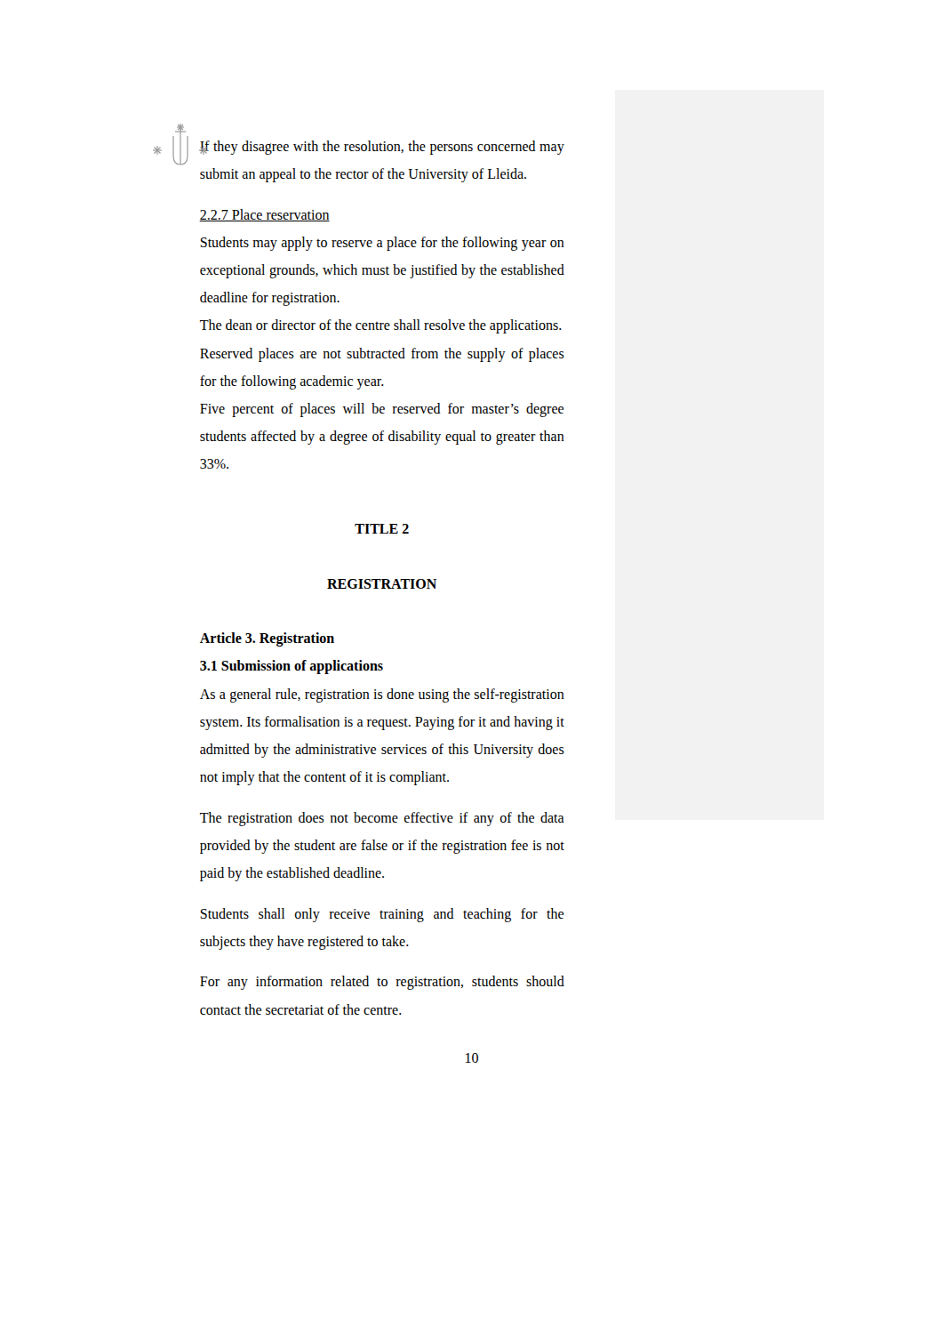If they disagree with the resolution, the persons concerned may submit an appeal to the rector of the University of Lleida.
2.2.7 Place reservation
Students may apply to reserve a place for the following year on exceptional grounds, which must be justified by the established deadline for registration.
The dean or director of the centre shall resolve the applications.
Reserved places are not subtracted from the supply of places for the following academic year.
Five percent of places will be reserved for master’s degree students affected by a degree of disability equal to greater than 33%.
TITLE 2
REGISTRATION
Article 3. Registration
3.1 Submission of applications
As a general rule, registration is done using the self-registration system. Its formalisation is a request. Paying for it and having it admitted by the administrative services of this University does not imply that the content of it is compliant.
The registration does not become effective if any of the data provided by the student are false or if the registration fee is not paid by the established deadline.
Students shall only receive training and teaching for the subjects they have registered to take.
For any information related to registration, students should contact the secretariat of the centre.
10